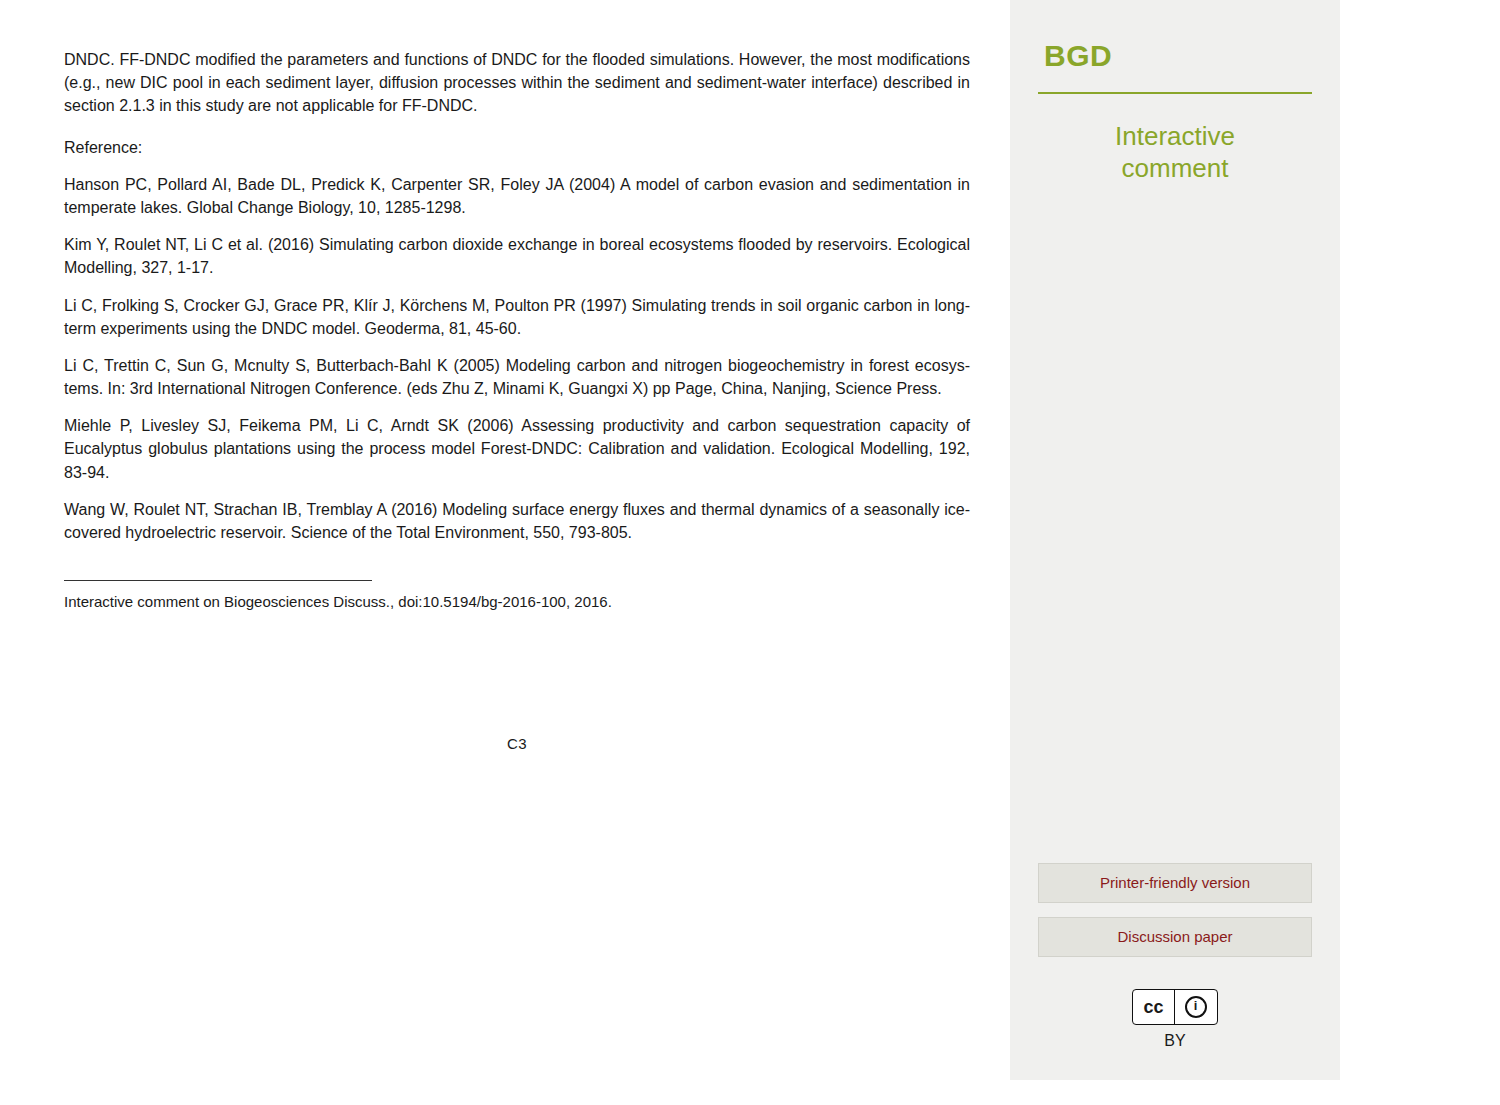DNDC. FF-DNDC modified the parameters and functions of DNDC for the flooded simulations. However, the most modifications (e.g., new DIC pool in each sediment layer, diffusion processes within the sediment and sediment-water interface) described in section 2.1.3 in this study are not applicable for FF-DNDC.
Reference:
Hanson PC, Pollard AI, Bade DL, Predick K, Carpenter SR, Foley JA (2004) A model of carbon evasion and sedimentation in temperate lakes. Global Change Biology, 10, 1285-1298.
Kim Y, Roulet NT, Li C et al. (2016) Simulating carbon dioxide exchange in boreal ecosystems flooded by reservoirs. Ecological Modelling, 327, 1-17.
Li C, Frolking S, Crocker GJ, Grace PR, Klír J, Körchens M, Poulton PR (1997) Simulating trends in soil organic carbon in long-term experiments using the DNDC model. Geoderma, 81, 45-60.
Li C, Trettin C, Sun G, Mcnulty S, Butterbach-Bahl K (2005) Modeling carbon and nitrogen biogeochemistry in forest ecosystems. In: 3rd International Nitrogen Conference. (eds Zhu Z, Minami K, Guangxi X) pp Page, China, Nanjing, Science Press.
Miehle P, Livesley SJ, Feikema PM, Li C, Arndt SK (2006) Assessing productivity and carbon sequestration capacity of Eucalyptus globulus plantations using the process model Forest-DNDC: Calibration and validation. Ecological Modelling, 192, 83-94.
Wang W, Roulet NT, Strachan IB, Tremblay A (2016) Modeling surface energy fluxes and thermal dynamics of a seasonally ice-covered hydroelectric reservoir. Science of the Total Environment, 550, 793-805.
Interactive comment on Biogeosciences Discuss., doi:10.5194/bg-2016-100, 2016.
C3
BGD
Interactive
comment
Printer-friendly version Discussion paper
cc i
BY